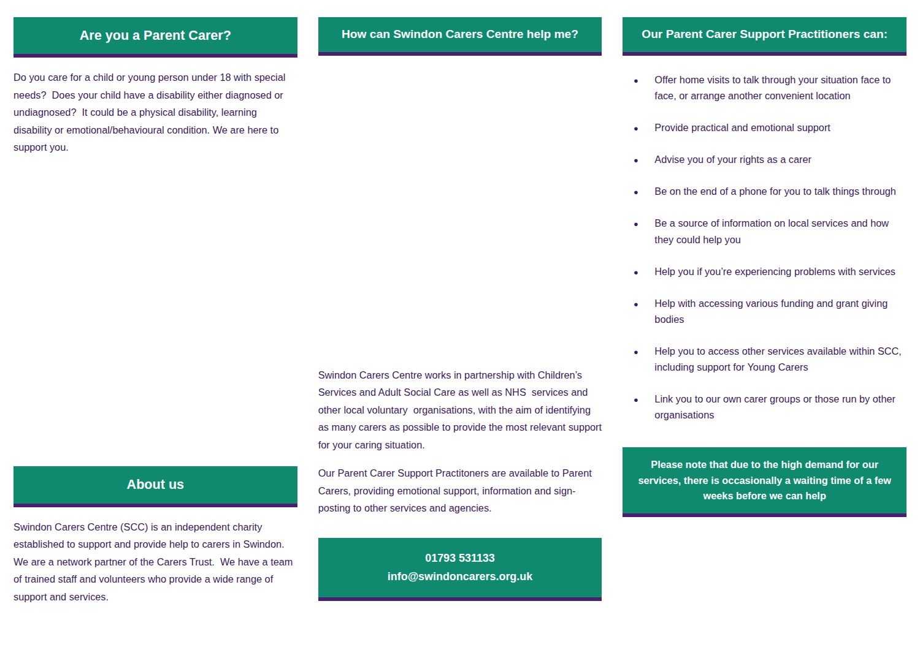Are you a Parent Carer?
Do you care for a child or young person under 18 with special needs? Does your child have a disability either diagnosed or undiagnosed? It could be a physical disability, learning disability or emotional/behavioural condition. We are here to support you.
About us
Swindon Carers Centre (SCC) is an independent charity established to support and provide help to carers in Swindon. We are a network partner of the Carers Trust. We have a team of trained staff and volunteers who provide a wide range of support and services.
How can Swindon Carers Centre help me?
Swindon Carers Centre works in partnership with Children’s Services and Adult Social Care as well as NHS services and other local voluntary organisations, with the aim of identifying as many carers as possible to provide the most relevant support for your caring situation.
Our Parent Carer Support Practitoners are available to Parent Carers, providing emotional support, information and sign-posting to other services and agencies.
01793 531133
info@swindoncarers.org.uk
Our Parent Carer Support Practitioners can:
Offer home visits to talk through your situation face to face, or arrange another convenient location
Provide practical and emotional support
Advise you of your rights as a carer
Be on the end of a phone for you to talk things through
Be a source of information on local services and how they could help you
Help you if you’re experiencing problems with services
Help with accessing various funding and grant giving bodies
Help you to access other services available within SCC, including support for Young Carers
Link you to our own carer groups or those run by other organisations
Please note that due to the high demand for our services, there is occasionally a waiting time of a few weeks before we can help